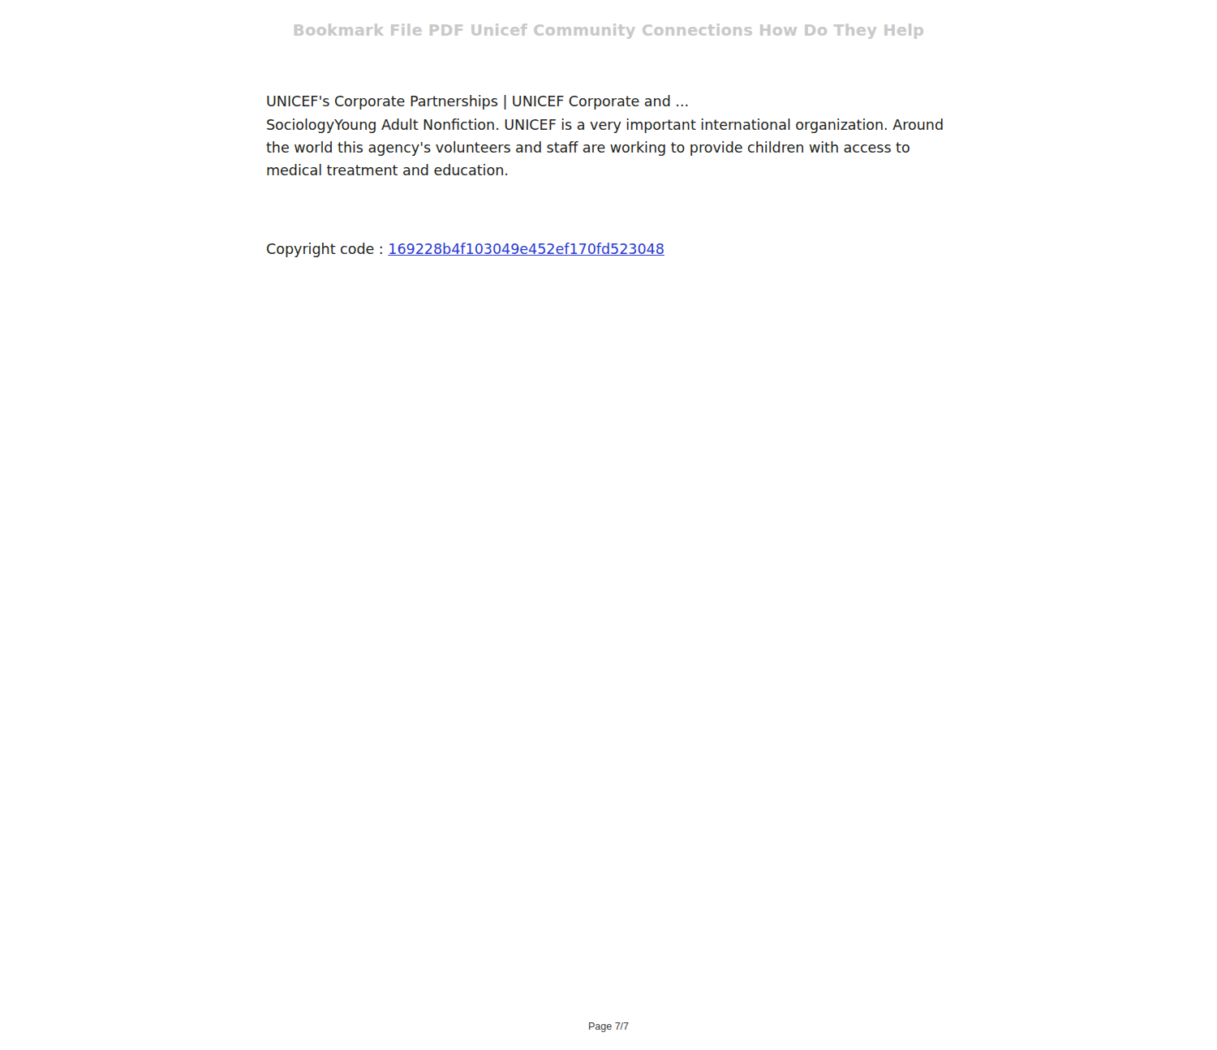Bookmark File PDF Unicef Community Connections How Do They Help
UNICEF's Corporate Partnerships | UNICEF Corporate and ...
SociologyYoung Adult Nonfiction. UNICEF is a very important international organization. Around the world this agency's volunteers and staff are working to provide children with access to medical treatment and education.
Copyright code : 169228b4f103049e452ef170fd523048
Page 7/7